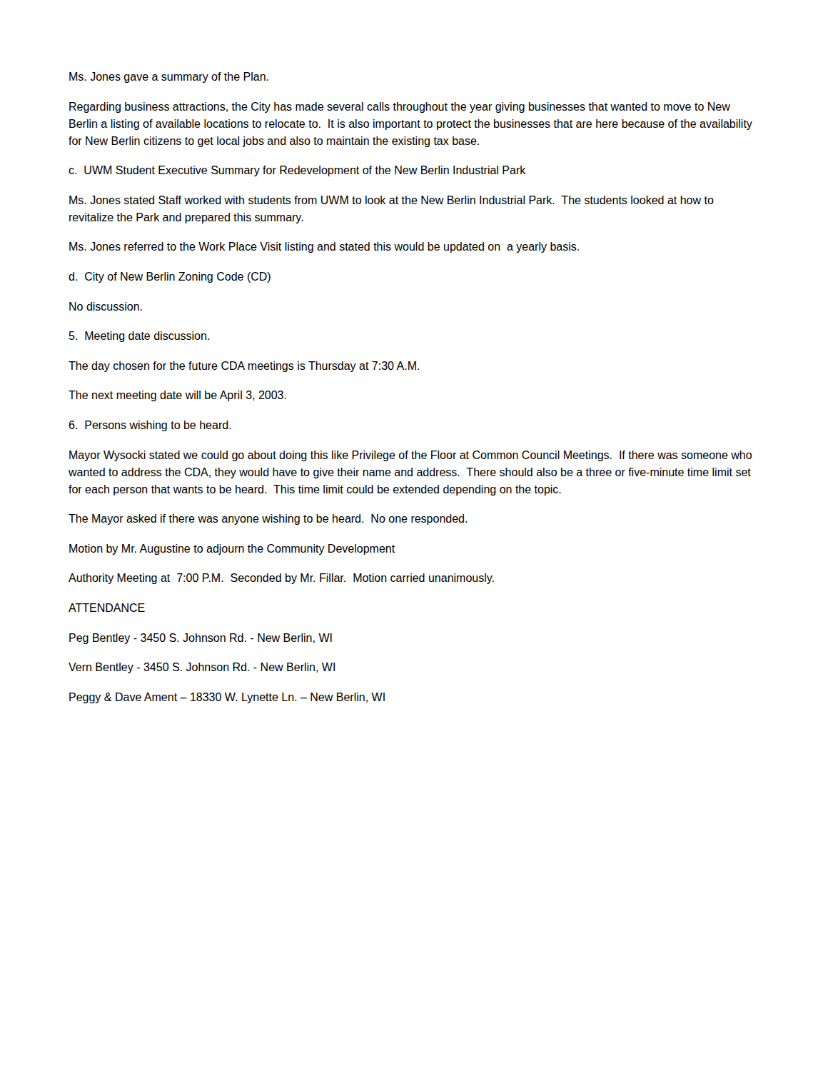Ms. Jones gave a summary of the Plan.
Regarding business attractions, the City has made several calls throughout the year giving businesses that wanted to move to New Berlin a listing of available locations to relocate to. It is also important to protect the businesses that are here because of the availability for New Berlin citizens to get local jobs and also to maintain the existing tax base.
c. UWM Student Executive Summary for Redevelopment of the New Berlin Industrial Park
Ms. Jones stated Staff worked with students from UWM to look at the New Berlin Industrial Park. The students looked at how to revitalize the Park and prepared this summary.
Ms. Jones referred to the Work Place Visit listing and stated this would be updated on a yearly basis.
d. City of New Berlin Zoning Code (CD)
No discussion.
5. Meeting date discussion.
The day chosen for the future CDA meetings is Thursday at 7:30 A.M.
The next meeting date will be April 3, 2003.
6. Persons wishing to be heard.
Mayor Wysocki stated we could go about doing this like Privilege of the Floor at Common Council Meetings. If there was someone who wanted to address the CDA, they would have to give their name and address. There should also be a three or five-minute time limit set for each person that wants to be heard. This time limit could be extended depending on the topic.
The Mayor asked if there was anyone wishing to be heard. No one responded.
Motion by Mr. Augustine to adjourn the Community Development
Authority Meeting at 7:00 P.M. Seconded by Mr. Fillar. Motion carried unanimously.
ATTENDANCE
Peg Bentley - 3450 S. Johnson Rd. - New Berlin, WI
Vern Bentley - 3450 S. Johnson Rd. - New Berlin, WI
Peggy & Dave Ament – 18330 W. Lynette Ln. – New Berlin, WI